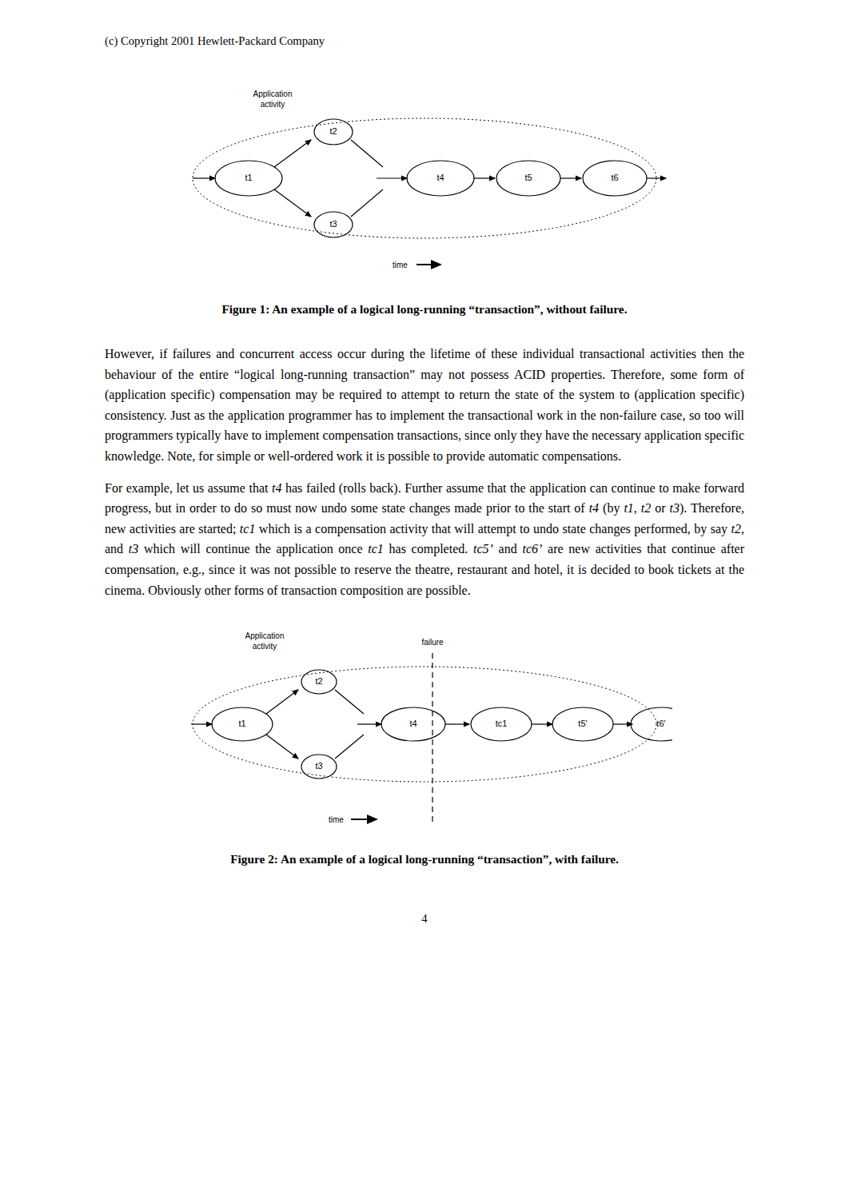(c) Copyright 2001 Hewlett-Packard Company
Application activity t1 t2 t3 t4 t5 t6 time
Figure 1: An example of a logical long-running “transaction”, without failure.
However, if failures and concurrent access occur during the lifetime of these individual transactional activities then the behaviour of the entire “logical long-running transaction” may not possess ACID properties. Therefore, some form of (application specific) compensation may be required to attempt to return the state of the system to (application specific) consistency. Just as the application programmer has to implement the transactional work in the non-failure case, so too will programmers typically have to implement compensation transactions, since only they have the necessary application specific knowledge. Note, for simple or well-ordered work it is possible to provide automatic compensations.
For example, let us assume that t4 has failed (rolls back). Further assume that the application can continue to make forward progress, but in order to do so must now undo some state changes made prior to the start of t4 (by t1, t2 or t3). Therefore, new activities are started; tc1 which is a compensation activity that will attempt to undo state changes performed, by say t2, and t3 which will continue the application once tc1 has completed. tc5’ and tc6’ are new activities that continue after compensation, e.g., since it was not possible to reserve the theatre, restaurant and hotel, it is decided to book tickets at the cinema. Obviously other forms of transaction composition are possible.
Application activity failure t1 t2 t3 t4 tc1 t5' t6' time
Figure 2: An example of a logical long-running “transaction”, with failure.
4